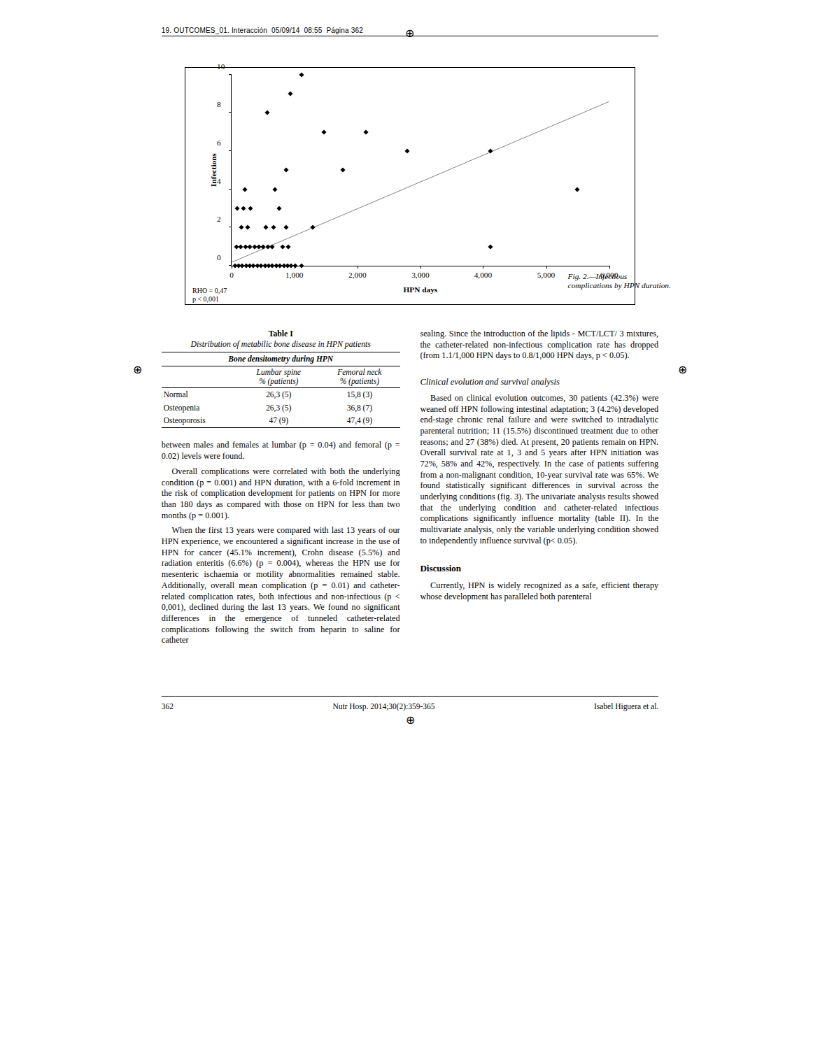19. OUTCOMES_01. Interacción 05/09/14 08:55 Página 362 ⊕
⊕
⊕
Infections
10
8
6
4
2
0
0
1,000
2,000
3,000
4,000
5,000
6,000
HPN days
RHO = 0,47
p < 0,001
Fig. 2.—Infectious complications by HPN duration.
Table I Distribution of metabilic bone disease in HPN patients
| Bone densitometry during HPN |
| --- |
| | Lumbar spine % (patients) | Femoral neck % (patients) |
| Normal | 26,3 (5) | 15,8 (3) |
| Osteopenia | 26,3 (5) | 36,8 (7) |
| Osteoporosis | 47 (9) | 47,4 (9) |
between males and females at lumbar (p = 0.04) and femoral (p = 0.02) levels were found.
Overall complications were correlated with both the underlying condition (p = 0.001) and HPN duration, with a 6-fold increment in the risk of complication development for patients on HPN for more than 180 days as compared with those on HPN for less than two months (p = 0.001).
When the first 13 years were compared with last 13 years of our HPN experience, we encountered a significant increase in the use of HPN for cancer (45.1% increment), Crohn disease (5.5%) and radiation enteritis (6.6%) (p = 0.004), whereas the HPN use for mesenteric ischaemia or motility abnormalities remained stable. Additionally, overall mean complication (p = 0.01) and catheter-related complication rates, both infectious and non-infectious (p < 0,001), declined during the last 13 years. We found no significant differences in the emergence of tunneled catheter-related complications following the switch from heparin to saline for catheter
sealing. Since the introduction of the lipids - MCT/LCT/ 3 mixtures, the catheter-related non-infectious complication rate has dropped (from 1.1/1,000 HPN days to 0.8/1,000 HPN days, p < 0.05).
Clinical evolution and survival analysis
Based on clinical evolution outcomes, 30 patients (42.3%) were weaned off HPN following intestinal adaptation; 3 (4.2%) developed end-stage chronic renal failure and were switched to intradialytic parenteral nutrition; 11 (15.5%) discontinued treatment due to other reasons; and 27 (38%) died. At present, 20 patients remain on HPN. Overall survival rate at 1, 3 and 5 years after HPN initiation was 72%, 58% and 42%, respectively. In the case of patients suffering from a non-malignant condition, 10-year survival rate was 65%. We found statistically significant differences in survival across the underlying conditions (fig. 3). The univariate analysis results showed that the underlying condition and catheter-related infectious complications significantly influence mortality (table II). In the multivariate analysis, only the variable underlying condition showed to independently influence survival (p< 0.05).
Discussion
Currently, HPN is widely recognized as a safe, efficient therapy whose development has paralleled both parenteral
362 Nutr Hosp. 2014;30(2):359-365 Isabel Higuera et al.
⊕